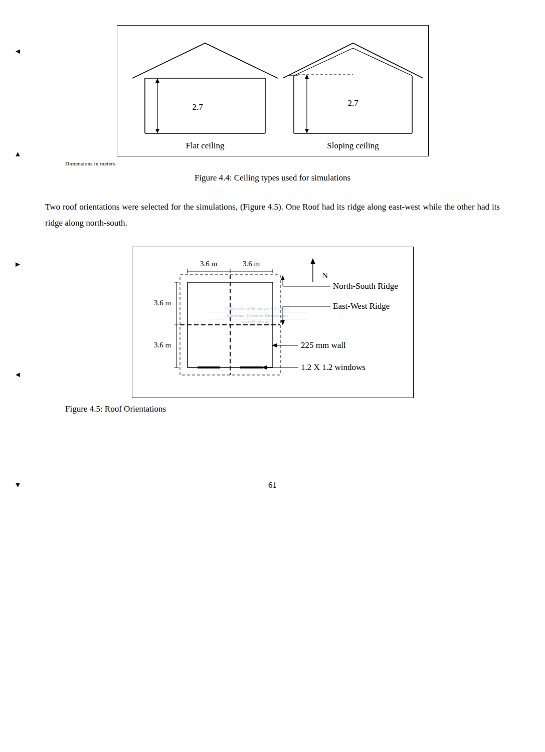◄ ▲ ► ◄ ▼
2.7 Flat ceiling 2.7 Sloping ceiling
Dimensions in meters
Figure 4.4: Ceiling types used for simulations
Two roof orientations were selected for the simulations, (Figure 4.5). One Roof had its ridge along east-west while the other had its ridge along north-south.
University of Moratuwa, Sri Lanka.
Electronic Theses & Dissertations
www.lib.mrt.ac.lk
3.6 m 3.6 m 3.6 m 3.6 m N North-South Ridge East-West Ridge 225 mm wall 1.2 X 1.2 windows
Figure 4.5: Roof Orientations
61